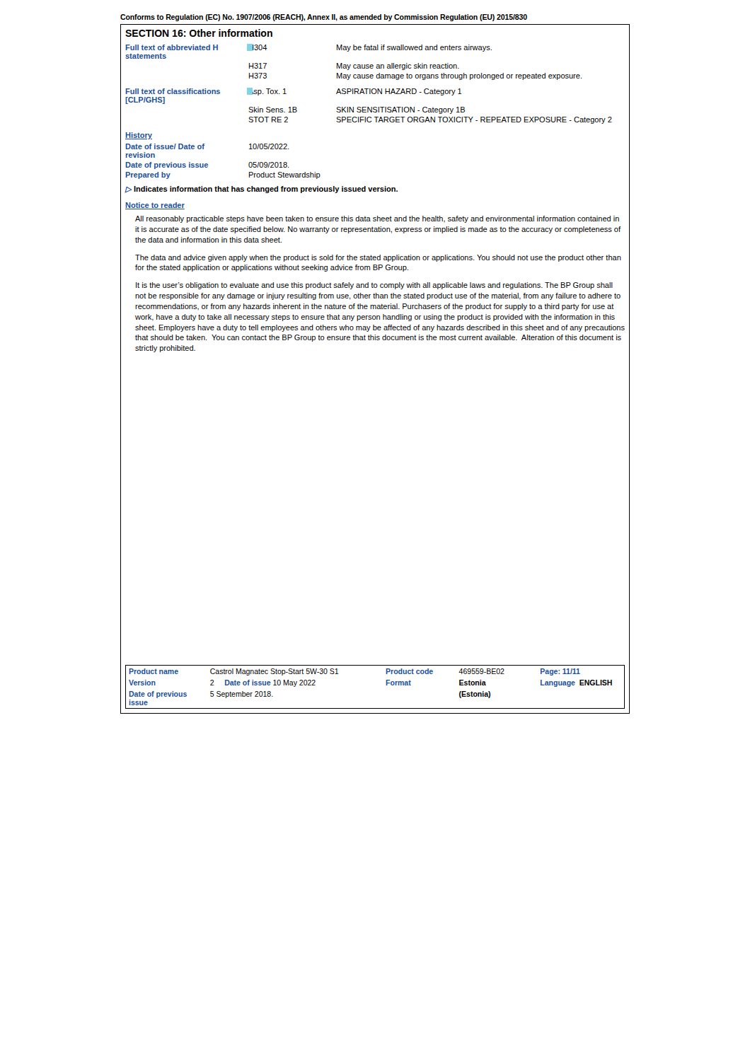Conforms to Regulation (EC) No. 1907/2006 (REACH), Annex II, as amended by Commission Regulation (EU) 2015/830
SECTION 16: Other information
| Full text of abbreviated H statements | H304 | May be fatal if swallowed and enters airways. |
| | H317 | May cause an allergic skin reaction. |
| | H373 | May cause damage to organs through prolonged or repeated exposure. |
| Full text of classifications [CLP/GHS] | Asp. Tox. 1 | ASPIRATION HAZARD - Category 1 |
| | Skin Sens. 1B | SKIN SENSITISATION - Category 1B |
| | STOT RE 2 | SPECIFIC TARGET ORGAN TOXICITY - REPEATED EXPOSURE - Category 2 |
History
| Date of issue/ Date of revision | 10/05/2022. |
| Date of previous issue | 05/09/2018. |
| Prepared by | Product Stewardship |
▷Indicates information that has changed from previously issued version.
Notice to reader
All reasonably practicable steps have been taken to ensure this data sheet and the health, safety and environmental information contained in it is accurate as of the date specified below. No warranty or representation, express or implied is made as to the accuracy or completeness of the data and information in this data sheet.
The data and advice given apply when the product is sold for the stated application or applications. You should not use the product other than for the stated application or applications without seeking advice from BP Group.
It is the user’s obligation to evaluate and use this product safely and to comply with all applicable laws and regulations. The BP Group shall not be responsible for any damage or injury resulting from use, other than the stated product use of the material, from any failure to adhere to recommendations, or from any hazards inherent in the nature of the material. Purchasers of the product for supply to a third party for use at work, have a duty to take all necessary steps to ensure that any person handling or using the product is provided with the information in this sheet. Employers have a duty to tell employees and others who may be affected of any hazards described in this sheet and of any precautions that should be taken. You can contact the BP Group to ensure that this document is the most current available. Alteration of this document is strictly prohibited.
| Product name | Castrol Magnatec Stop-Start 5W-30 S1 | Product code | 469559-BE02 | Page: 11/11 |
| Version | 2 Date of issue 10 May 2022 | Format | Estonia | Language ENGLISH |
| Date of previous issue | 5 September 2018. | | (Estonia) | |